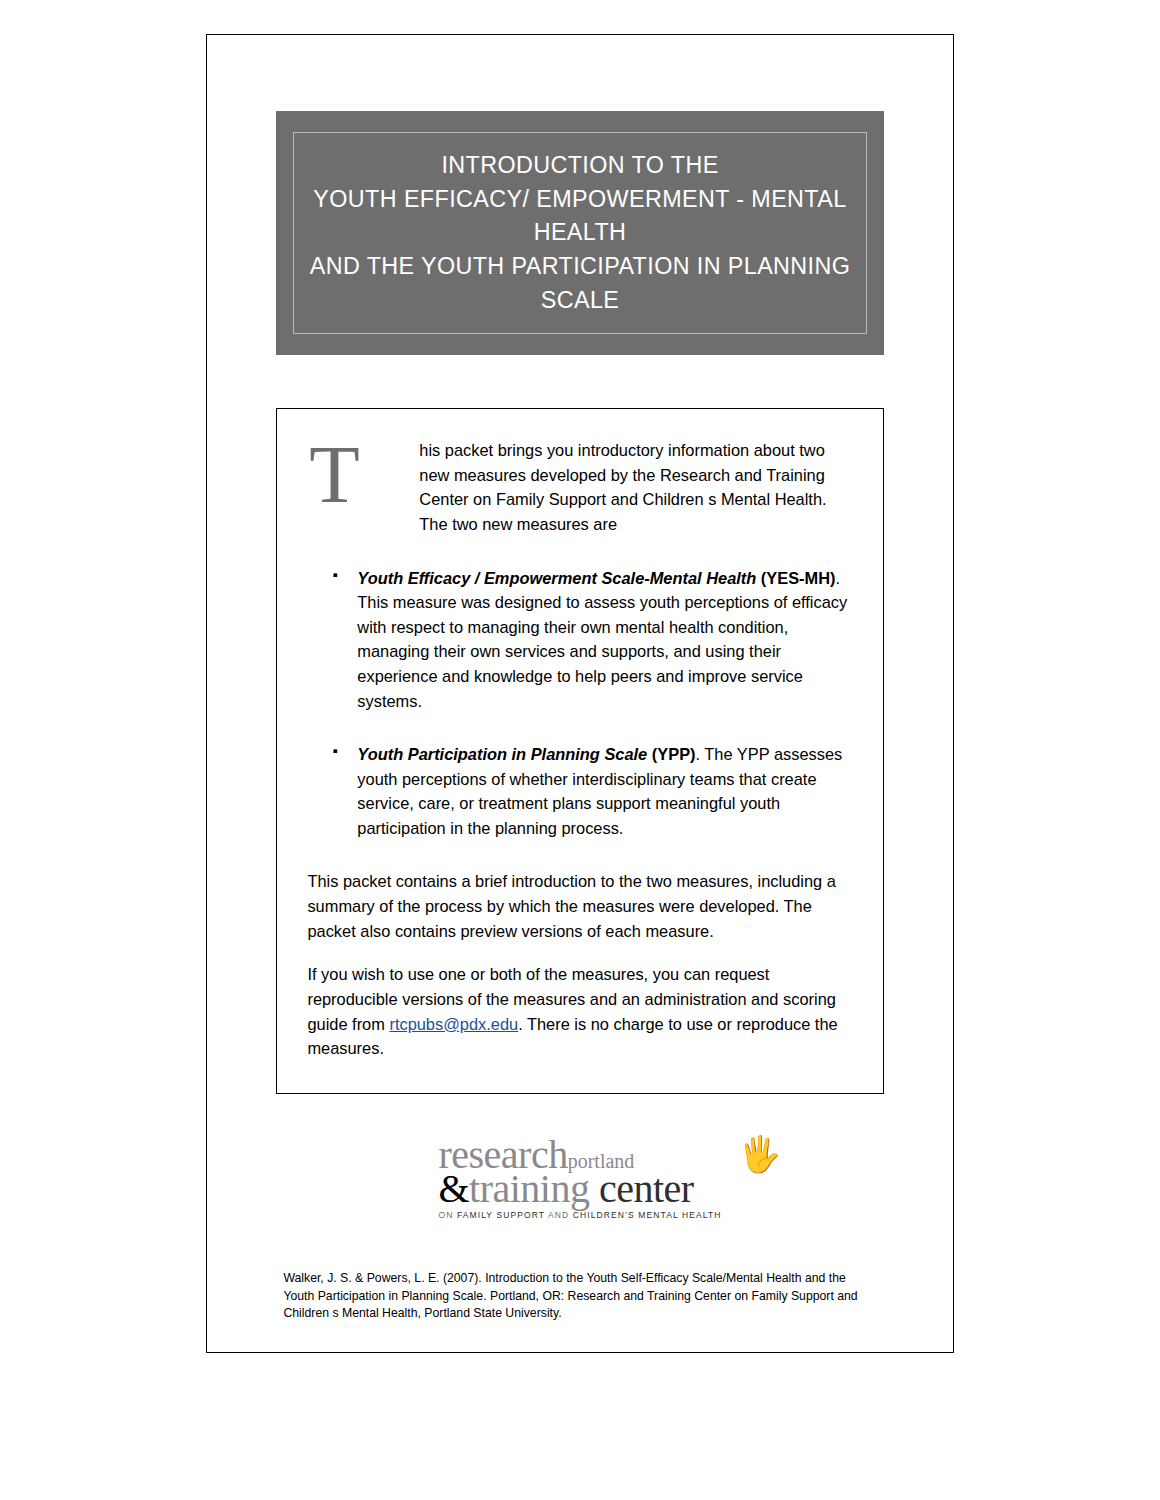Introduction to the
Youth Efficacy/ Empowerment - Mental Health
and the Youth Participation in Planning Scale
T
his packet brings you introductory information about two new measures developed by the Research and Training Center on Family Support and Children s Mental Health. The two new measures are
Youth Efficacy / Empowerment Scale-Mental Health (YES-MH). This measure was designed to assess youth perceptions of efficacy with respect to managing their own mental health condition, managing their own services and supports, and using their experience and knowledge to help peers and improve service systems.
Youth Participation in Planning Scale (YPP). The YPP assesses youth perceptions of whether interdisciplinary teams that create service, care, or treatment plans support meaningful youth participation in the planning process.
This packet contains a brief introduction to the two measures, including a summary of the process by which the measures were developed. The packet also contains preview versions of each measure.
If you wish to use one or both of the measures, you can request reproducible versions of the measures and an administration and scoring guide from rtcpubs@pdx.edu. There is no charge to use or reproduce the measures.
🖐
research portland
&training center
on Family Support and Children’s Mental Health
Walker, J. S. & Powers, L. E. (2007). Introduction to the Youth Self-Efficacy Scale/Mental Health and the Youth Participation in Planning Scale. Portland, OR: Research and Training Center on Family Support and Children s Mental Health, Portland State University.